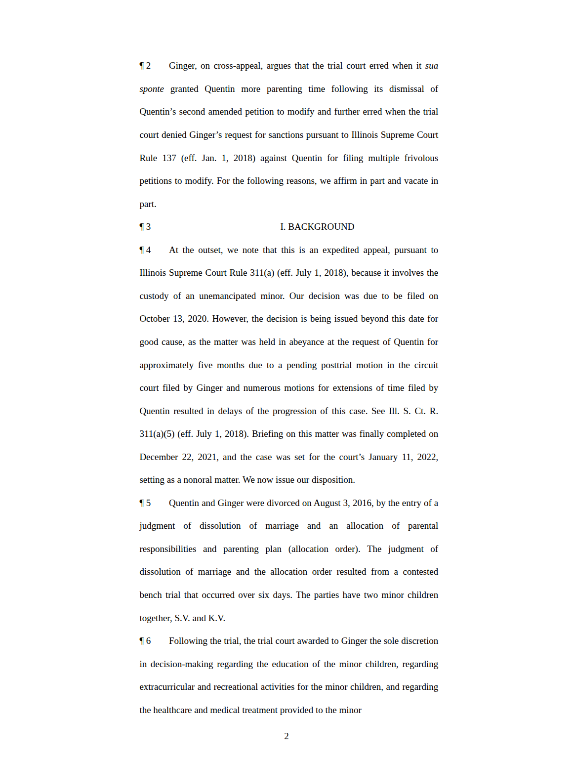¶ 2 Ginger, on cross-appeal, argues that the trial court erred when it sua sponte granted Quentin more parenting time following its dismissal of Quentin’s second amended petition to modify and further erred when the trial court denied Ginger’s request for sanctions pursuant to Illinois Supreme Court Rule 137 (eff. Jan. 1, 2018) against Quentin for filing multiple frivolous petitions to modify. For the following reasons, we affirm in part and vacate in part.
¶ 3 I. BACKGROUND
¶ 4 At the outset, we note that this is an expedited appeal, pursuant to Illinois Supreme Court Rule 311(a) (eff. July 1, 2018), because it involves the custody of an unemancipated minor. Our decision was due to be filed on October 13, 2020. However, the decision is being issued beyond this date for good cause, as the matter was held in abeyance at the request of Quentin for approximately five months due to a pending posttrial motion in the circuit court filed by Ginger and numerous motions for extensions of time filed by Quentin resulted in delays of the progression of this case. See Ill. S. Ct. R. 311(a)(5) (eff. July 1, 2018). Briefing on this matter was finally completed on December 22, 2021, and the case was set for the court’s January 11, 2022, setting as a nonoral matter. We now issue our disposition.
¶ 5 Quentin and Ginger were divorced on August 3, 2016, by the entry of a judgment of dissolution of marriage and an allocation of parental responsibilities and parenting plan (allocation order). The judgment of dissolution of marriage and the allocation order resulted from a contested bench trial that occurred over six days. The parties have two minor children together, S.V. and K.V.
¶ 6 Following the trial, the trial court awarded to Ginger the sole discretion in decision-making regarding the education of the minor children, regarding extracurricular and recreational activities for the minor children, and regarding the healthcare and medical treatment provided to the minor
2